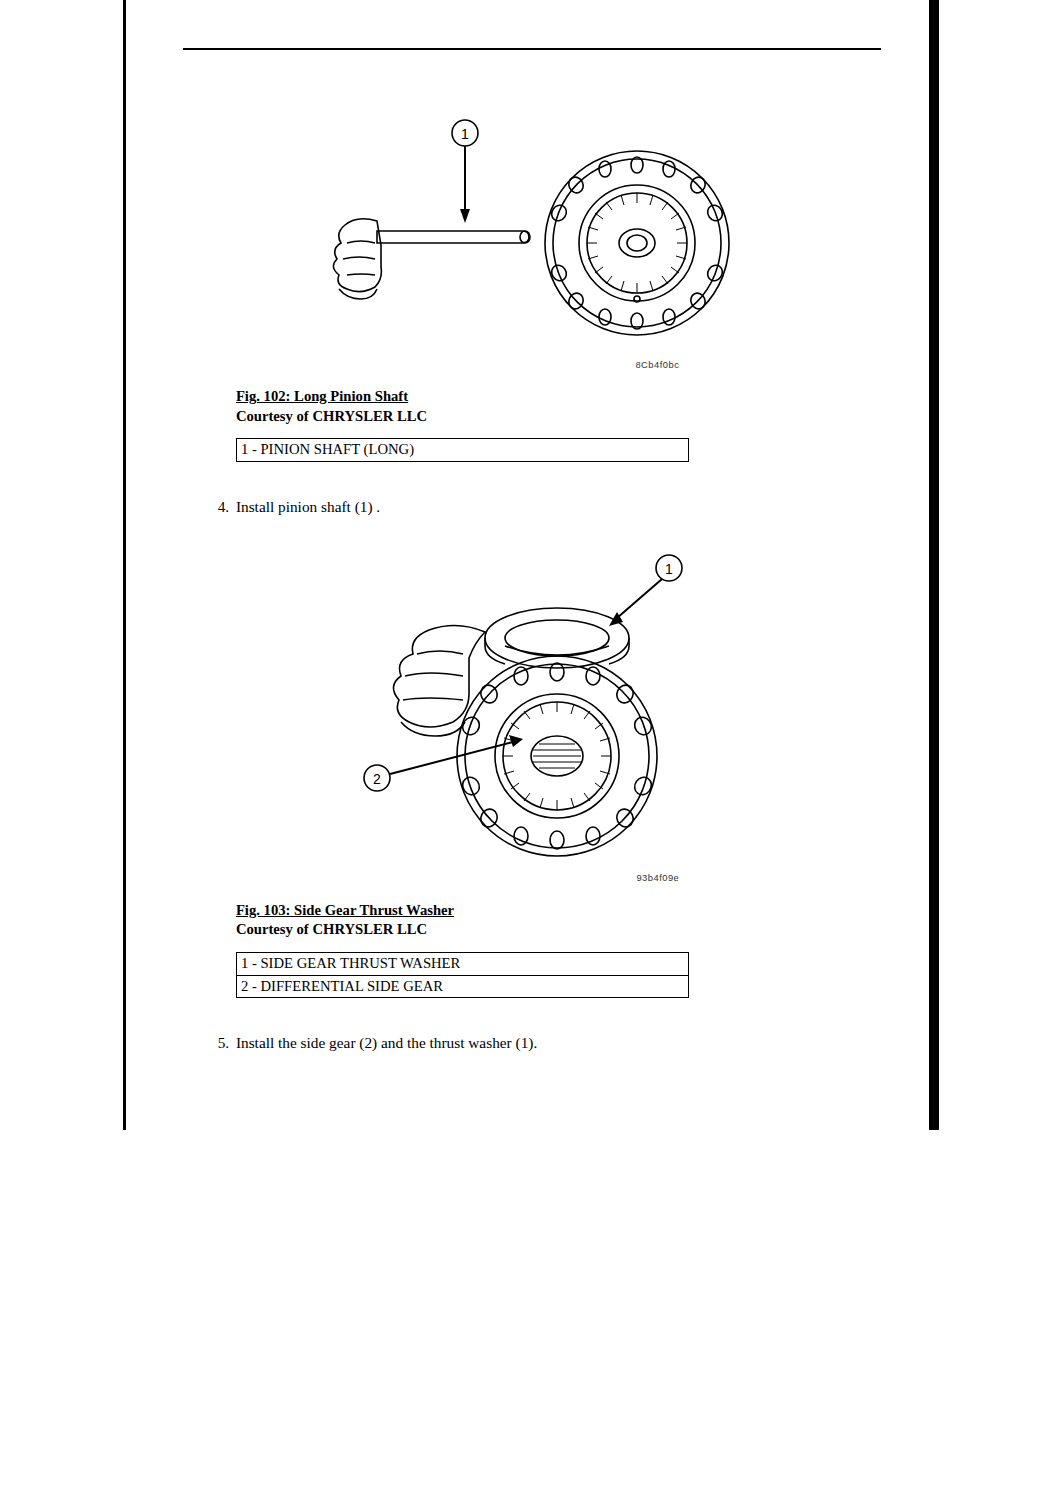1
8Cb4f0bc
Fig. 102: Long Pinion Shaft
Courtesy of CHRYSLER LLC
1 - PINION SHAFT (LONG)
4. Install pinion shaft (1) .
1 2
93b4f09e
Fig. 103: Side Gear Thrust Washer
Courtesy of CHRYSLER LLC
1 - SIDE GEAR THRUST WASHER
2 - DIFFERENTIAL SIDE GEAR
5. Install the side gear (2) and the thrust washer (1).